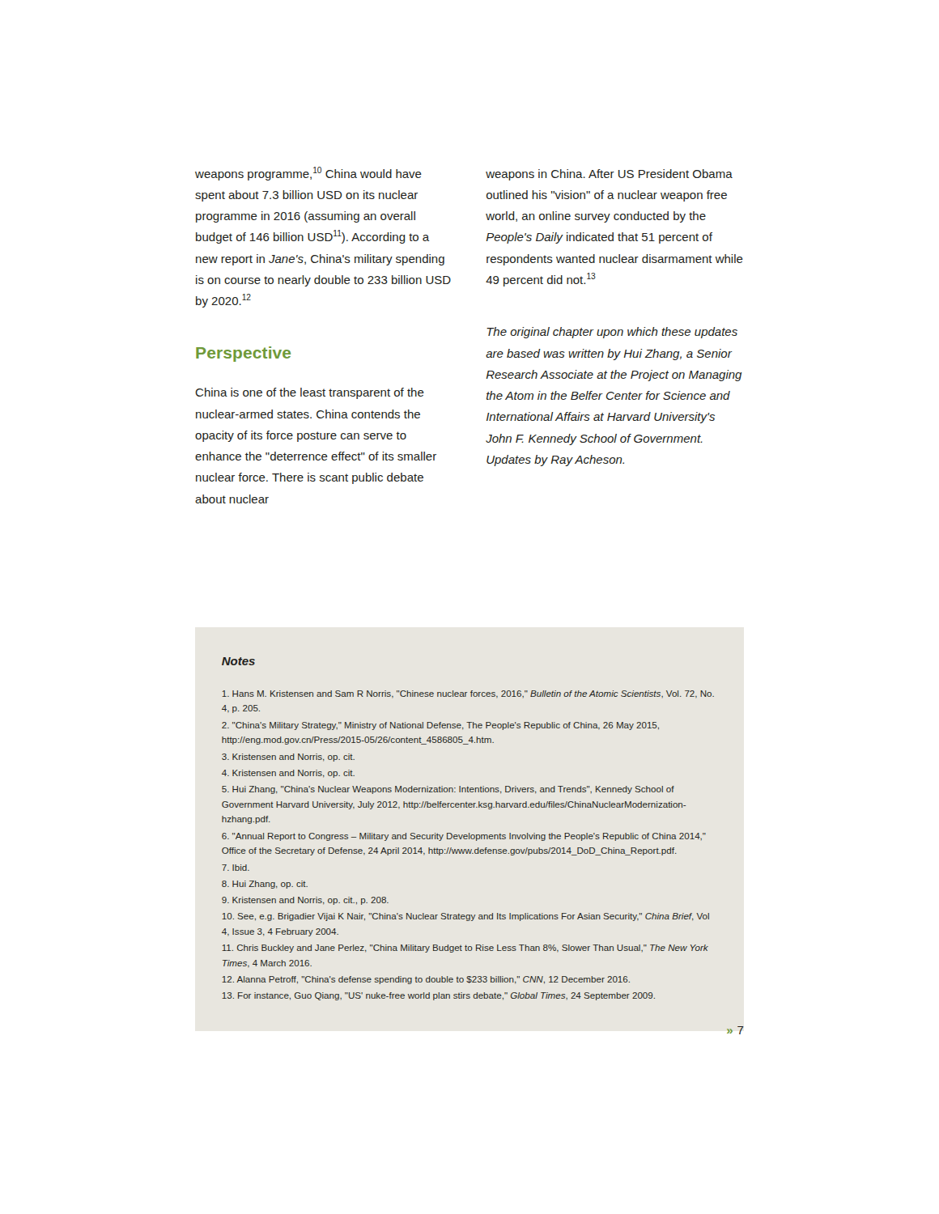weapons programme,10 China would have spent about 7.3 billion USD on its nuclear programme in 2016 (assuming an overall budget of 146 billion USD11). According to a new report in Jane's, China's military spending is on course to nearly double to 233 billion USD by 2020.12
Perspective
China is one of the least transparent of the nuclear-armed states. China contends the opacity of its force posture can serve to enhance the "deterrence effect" of its smaller nuclear force. There is scant public debate about nuclear
weapons in China. After US President Obama outlined his "vision" of a nuclear weapon free world, an online survey conducted by the People's Daily indicated that 51 percent of respondents wanted nuclear disarmament while 49 percent did not.13
The original chapter upon which these updates are based was written by Hui Zhang, a Senior Research Associate at the Project on Managing the Atom in the Belfer Center for Science and International Affairs at Harvard University's John F. Kennedy School of Government. Updates by Ray Acheson.
Notes
1. Hans M. Kristensen and Sam R Norris, "Chinese nuclear forces, 2016," Bulletin of the Atomic Scientists, Vol. 72, No. 4, p. 205.
2. "China's Military Strategy," Ministry of National Defense, The People's Republic of China, 26 May 2015, http://eng.mod.gov.cn/Press/2015-05/26/content_4586805_4.htm.
3. Kristensen and Norris, op. cit.
4. Kristensen and Norris, op. cit.
5. Hui Zhang, "China's Nuclear Weapons Modernization: Intentions, Drivers, and Trends", Kennedy School of Government Harvard University, July 2012, http://belfercenter.ksg.harvard.edu/files/ChinaNuclearModernization-hzhang.pdf.
6. "Annual Report to Congress – Military and Security Developments Involving the People's Republic of China 2014," Office of the Secretary of Defense, 24 April 2014, http://www.defense.gov/pubs/2014_DoD_China_Report.pdf.
7. Ibid.
8. Hui Zhang, op. cit.
9. Kristensen and Norris, op. cit., p. 208.
10. See, e.g. Brigadier Vijai K Nair, "China's Nuclear Strategy and Its Implications For Asian Security," China Brief, Vol 4, Issue 3, 4 February 2004.
11. Chris Buckley and Jane Perlez, "China Military Budget to Rise Less Than 8%, Slower Than Usual," The New York Times, 4 March 2016.
12. Alanna Petroff, "China's defense spending to double to $233 billion," CNN, 12 December 2016.
13. For instance, Guo Qiang, "US' nuke-free world plan stirs debate," Global Times, 24 September 2009.
» 7